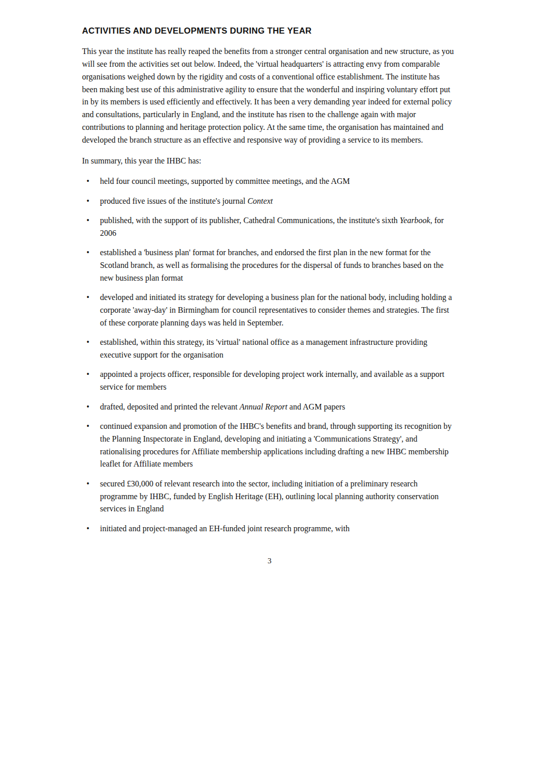Activities and developments during the year
This year the institute has really reaped the benefits from a stronger central organisation and new structure, as you will see from the activities set out below. Indeed, the 'virtual headquarters' is attracting envy from comparable organisations weighed down by the rigidity and costs of a conventional office establishment. The institute has been making best use of this administrative agility to ensure that the wonderful and inspiring voluntary effort put in by its members is used efficiently and effectively. It has been a very demanding year indeed for external policy and consultations, particularly in England, and the institute has risen to the challenge again with major contributions to planning and heritage protection policy. At the same time, the organisation has maintained and developed the branch structure as an effective and responsive way of providing a service to its members.
In summary, this year the IHBC has:
held four council meetings, supported by committee meetings, and the AGM
produced five issues of the institute's journal Context
published, with the support of its publisher, Cathedral Communications, the institute's sixth Yearbook, for 2006
established a 'business plan' format for branches, and endorsed the first plan in the new format for the Scotland branch, as well as formalising the procedures for the dispersal of funds to branches based on the new business plan format
developed and initiated its strategy for developing a business plan for the national body, including holding a corporate 'away-day' in Birmingham for council representatives to consider themes and strategies. The first of these corporate planning days was held in September.
established, within this strategy, its 'virtual' national office as a management infrastructure providing executive support for the organisation
appointed a projects officer, responsible for developing project work internally, and available as a support service for members
drafted, deposited and printed the relevant Annual Report and AGM papers
continued expansion and promotion of the IHBC's benefits and brand, through supporting its recognition by the Planning Inspectorate in England, developing and initiating a 'Communications Strategy', and rationalising procedures for Affiliate membership applications including drafting a new IHBC membership leaflet for Affiliate members
secured £30,000 of relevant research into the sector, including initiation of a preliminary research programme by IHBC, funded by English Heritage (EH), outlining local planning authority conservation services in England
initiated and project-managed an EH-funded joint research programme, with
3